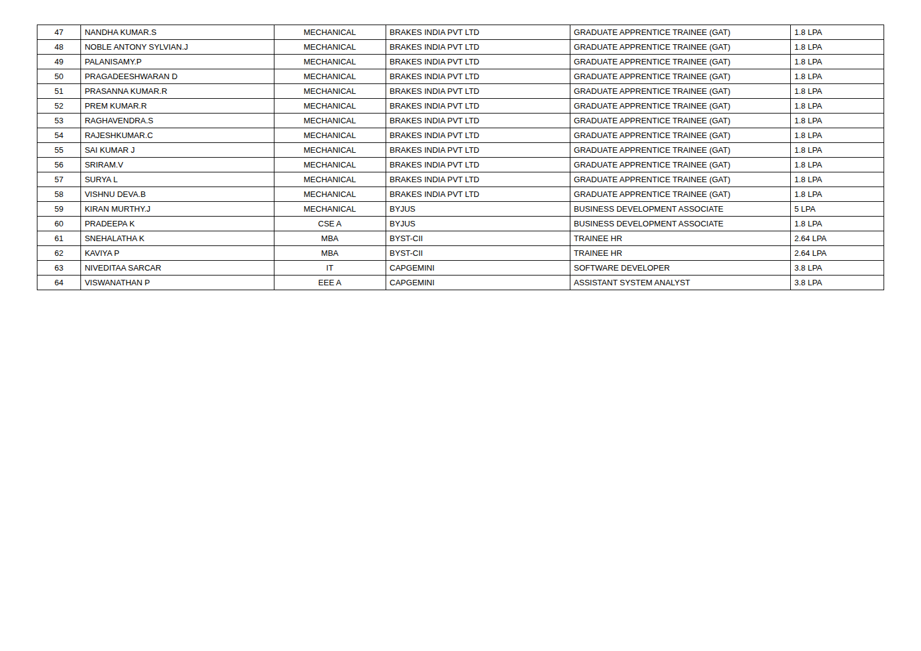| 47 | NANDHA KUMAR.S | MECHANICAL | BRAKES INDIA PVT LTD | GRADUATE APPRENTICE TRAINEE (GAT) | 1.8 LPA |
| 48 | NOBLE ANTONY SYLVIAN.J | MECHANICAL | BRAKES INDIA PVT LTD | GRADUATE APPRENTICE TRAINEE (GAT) | 1.8 LPA |
| 49 | PALANISAMY.P | MECHANICAL | BRAKES INDIA PVT LTD | GRADUATE APPRENTICE TRAINEE (GAT) | 1.8 LPA |
| 50 | PRAGADEESHWARAN D | MECHANICAL | BRAKES INDIA PVT LTD | GRADUATE APPRENTICE TRAINEE (GAT) | 1.8 LPA |
| 51 | PRASANNA KUMAR.R | MECHANICAL | BRAKES INDIA PVT LTD | GRADUATE APPRENTICE TRAINEE (GAT) | 1.8 LPA |
| 52 | PREM KUMAR.R | MECHANICAL | BRAKES INDIA PVT LTD | GRADUATE APPRENTICE TRAINEE (GAT) | 1.8 LPA |
| 53 | RAGHAVENDRA.S | MECHANICAL | BRAKES INDIA PVT LTD | GRADUATE APPRENTICE TRAINEE (GAT) | 1.8 LPA |
| 54 | RAJESHKUMAR.C | MECHANICAL | BRAKES INDIA PVT LTD | GRADUATE APPRENTICE TRAINEE (GAT) | 1.8 LPA |
| 55 | SAI KUMAR J | MECHANICAL | BRAKES INDIA PVT LTD | GRADUATE APPRENTICE TRAINEE (GAT) | 1.8 LPA |
| 56 | SRIRAM.V | MECHANICAL | BRAKES INDIA PVT LTD | GRADUATE APPRENTICE TRAINEE (GAT) | 1.8 LPA |
| 57 | SURYA L | MECHANICAL | BRAKES INDIA PVT LTD | GRADUATE APPRENTICE TRAINEE (GAT) | 1.8 LPA |
| 58 | VISHNU DEVA.B | MECHANICAL | BRAKES INDIA PVT LTD | GRADUATE APPRENTICE TRAINEE (GAT) | 1.8 LPA |
| 59 | KIRAN MURTHY.J | MECHANICAL | BYJUS | BUSINESS DEVELOPMENT ASSOCIATE | 5 LPA |
| 60 | PRADEEPA K | CSE A | BYJUS | BUSINESS DEVELOPMENT ASSOCIATE | 1.8 LPA |
| 61 | SNEHALATHA K | MBA | BYST-CII | TRAINEE HR | 2.64 LPA |
| 62 | KAVIYA P | MBA | BYST-CII | TRAINEE HR | 2.64 LPA |
| 63 | NIVEDITAA SARCAR | IT | CAPGEMINI | SOFTWARE DEVELOPER | 3.8 LPA |
| 64 | VISWANATHAN P | EEE A | CAPGEMINI | ASSISTANT SYSTEM ANALYST | 3.8 LPA |